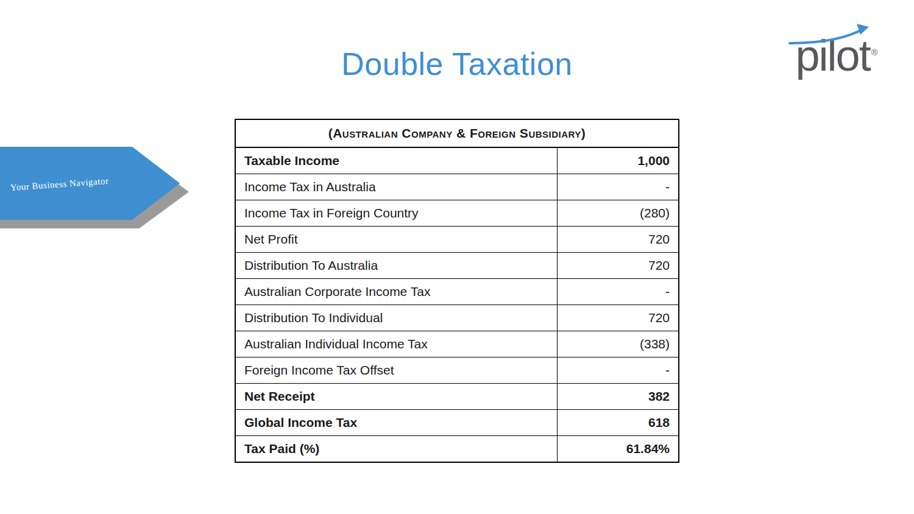Your Business Navigator
pilot®
Double Taxation
(Australian Company & Foreign Subsidiary)
| Taxable Income | 1,000 |
| Income Tax in Australia | - |
| Income Tax in Foreign Country | (280) |
| Net Profit | 720 |
| Distribution To Australia | 720 |
| Australian Corporate Income Tax | - |
| Distribution To Individual | 720 |
| Australian Individual Income Tax | (338) |
| Foreign Income Tax Offset | - |
| Net Receipt | 382 |
| Global Income Tax | 618 |
| Tax Paid (%) | 61.84% |